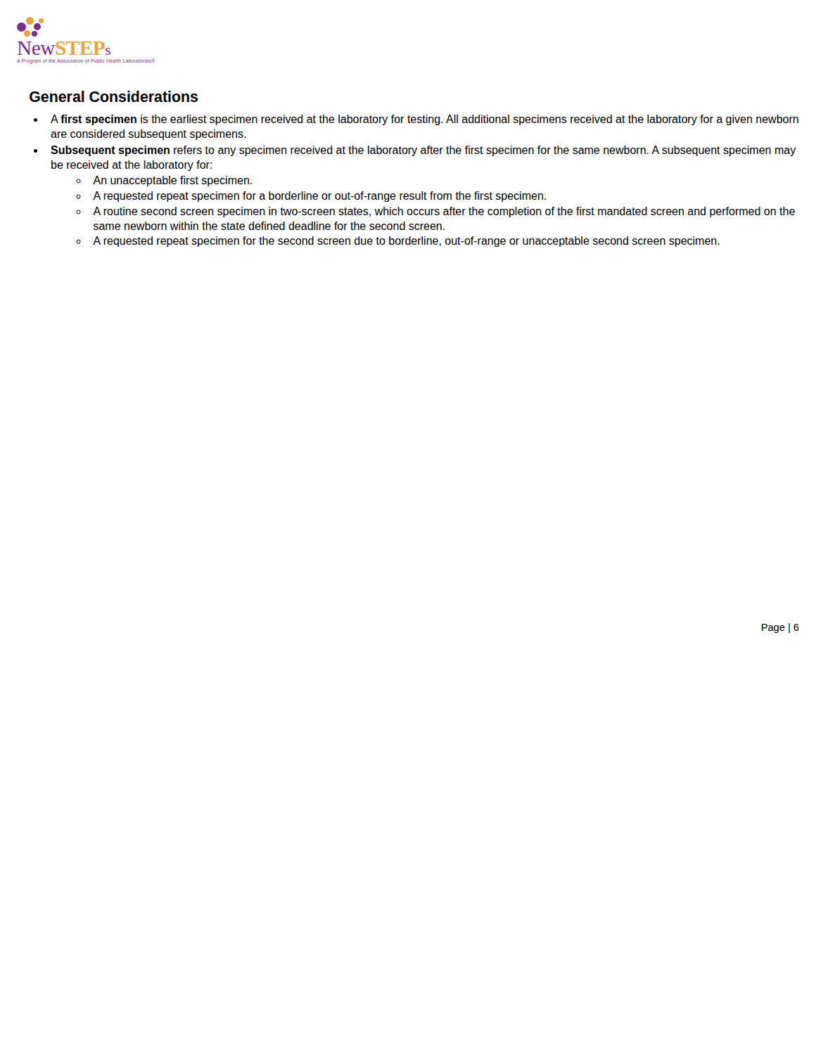New STEP s
A Program of the Association of Public Health Laboratories®
General Considerations
A first specimen is the earliest specimen received at the laboratory for testing. All additional specimens received at the laboratory for a given newborn are considered subsequent specimens.
Subsequent specimen refers to any specimen received at the laboratory after the first specimen for the same newborn. A subsequent specimen may be received at the laboratory for:
An unacceptable first specimen.
A requested repeat specimen for a borderline or out-of-range result from the first specimen.
A routine second screen specimen in two-screen states, which occurs after the completion of the first mandated screen and performed on the same newborn within the state defined deadline for the second screen.
A requested repeat specimen for the second screen due to borderline, out-of-range or unacceptable second screen specimen.
Page | 6